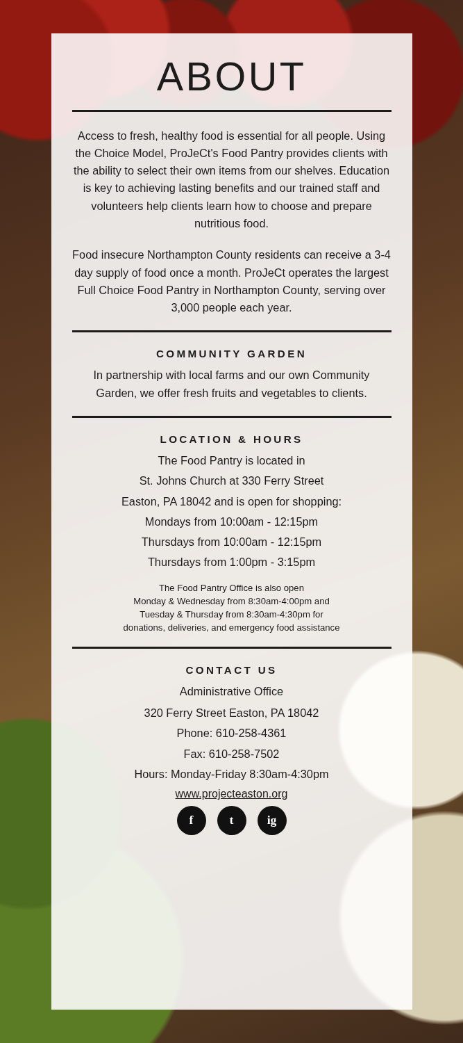ABOUT
Access to fresh, healthy food is essential for all people. Using the Choice Model, ProJeCt's Food Pantry provides clients with the ability to select their own items from our shelves. Education is key to achieving lasting benefits and our trained staff and volunteers help clients learn how to choose and prepare nutritious food.
Food insecure Northampton County residents can receive a 3-4 day supply of food once a month. ProJeCt operates the largest Full Choice Food Pantry in Northampton County, serving over 3,000 people each year.
Community Garden
In partnership with local farms and our own Community Garden, we offer fresh fruits and vegetables to clients.
Location & Hours
The Food Pantry is located in
St. Johns Church at 330 Ferry Street
Easton, PA 18042 and is open for shopping:
Mondays from 10:00am - 12:15pm
Thursdays from 10:00am - 12:15pm
Thursdays from 1:00pm - 3:15pm
The Food Pantry Office is also open
Monday & Wednesday from 8:30am-4:00pm and
Tuesday & Thursday from 8:30am-4:30pm for
donations, deliveries, and emergency food assistance
Contact Us
Administrative Office
320 Ferry Street Easton, PA 18042
Phone: 610-258-4361
Fax: 610-258-7502
Hours: Monday-Friday 8:30am-4:30pm
www.projecteaston.org
f
t
ig